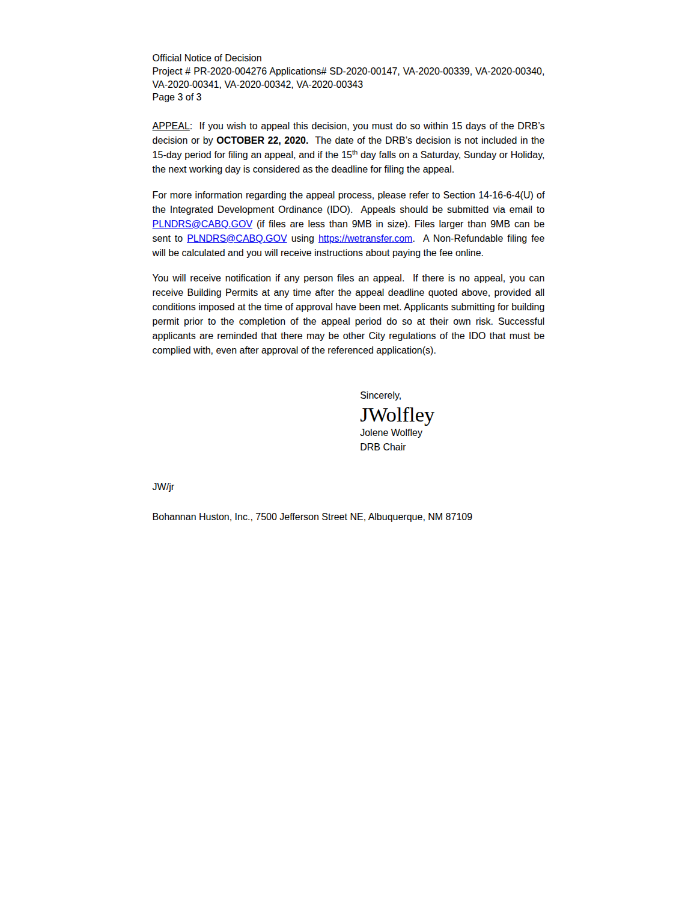Official Notice of Decision
Project # PR-2020-004276 Applications# SD-2020-00147, VA-2020-00339, VA-2020-00340, VA-2020-00341, VA-2020-00342, VA-2020-00343
Page 3 of 3
APPEAL: If you wish to appeal this decision, you must do so within 15 days of the DRB’s decision or by OCTOBER 22, 2020. The date of the DRB’s decision is not included in the 15-day period for filing an appeal, and if the 15th day falls on a Saturday, Sunday or Holiday, the next working day is considered as the deadline for filing the appeal.
For more information regarding the appeal process, please refer to Section 14-16-6-4(U) of the Integrated Development Ordinance (IDO). Appeals should be submitted via email to PLNDRS@CABQ.GOV (if files are less than 9MB in size). Files larger than 9MB can be sent to PLNDRS@CABQ.GOV using https://wetransfer.com. A Non-Refundable filing fee will be calculated and you will receive instructions about paying the fee online.
You will receive notification if any person files an appeal. If there is no appeal, you can receive Building Permits at any time after the appeal deadline quoted above, provided all conditions imposed at the time of approval have been met. Applicants submitting for building permit prior to the completion of the appeal period do so at their own risk. Successful applicants are reminded that there may be other City regulations of the IDO that must be complied with, even after approval of the referenced application(s).
Sincerely,
JWolfley
Jolene Wolfley
DRB Chair
JW/jr
Bohannan Huston, Inc., 7500 Jefferson Street NE, Albuquerque, NM 87109